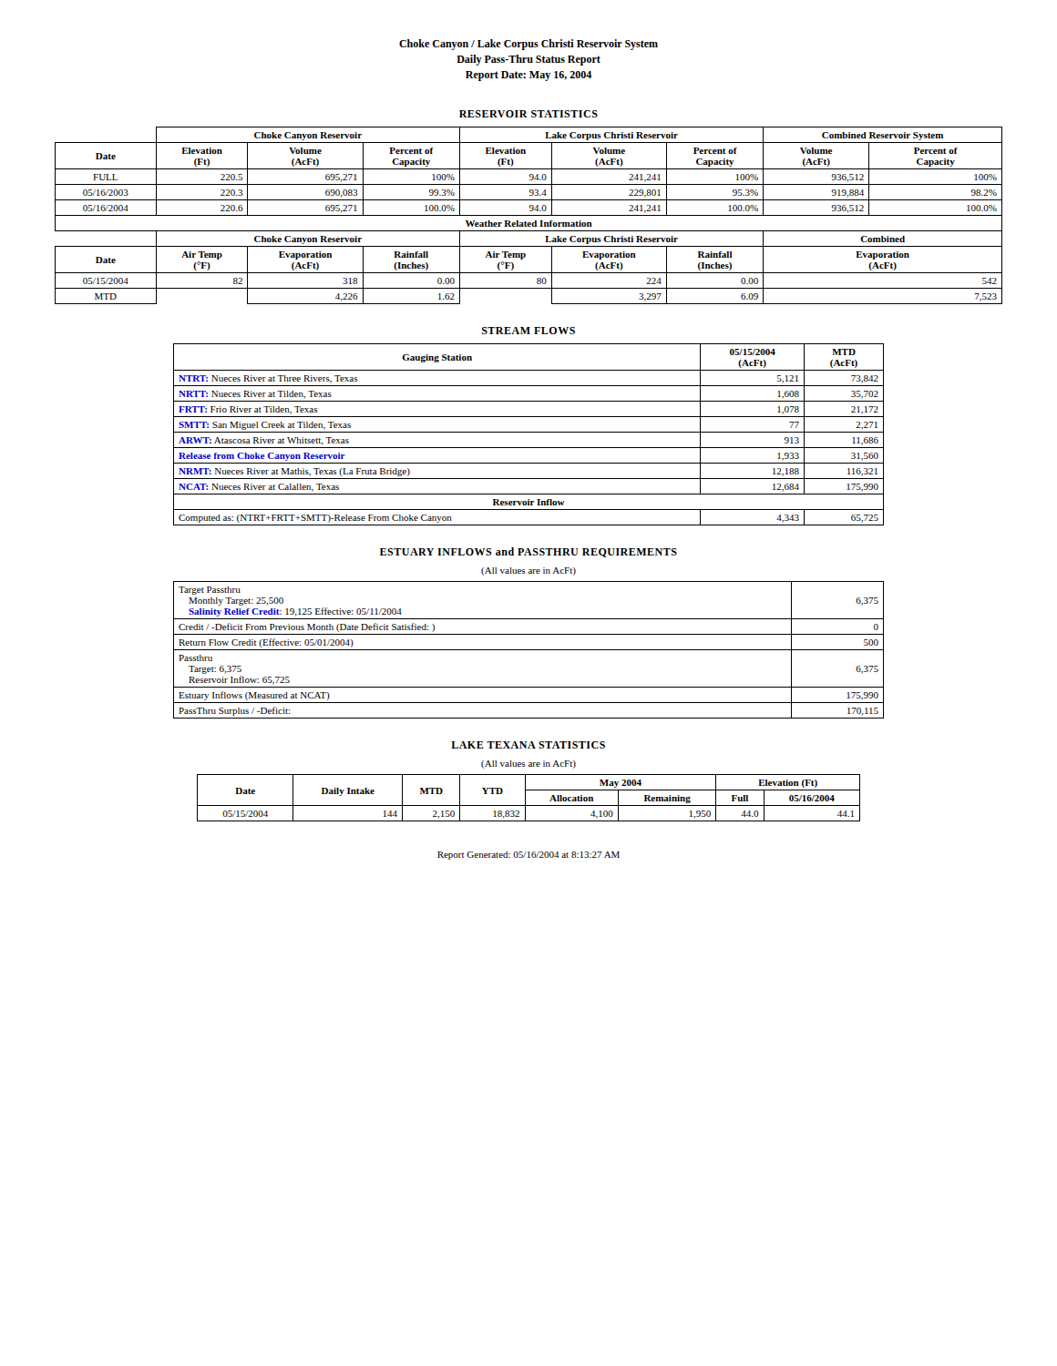Choke Canyon / Lake Corpus Christi Reservoir System
Daily Pass-Thru Status Report
Report Date: May 16, 2004
RESERVOIR STATISTICS
| | Choke Canyon Reservoir | Lake Corpus Christi Reservoir | Combined Reservoir System |
| --- | --- | --- | --- |
| Date | Elevation (Ft) | Volume (AcFt) | Percent of Capacity | Elevation (Ft) | Volume (AcFt) | Percent of Capacity | Volume (AcFt) | Percent of Capacity |
| FULL | 220.5 | 695,271 | 100% | 94.0 | 241,241 | 100% | 936,512 | 100% |
| 05/16/2003 | 220.3 | 690,083 | 99.3% | 93.4 | 229,801 | 95.3% | 919,884 | 98.2% |
| 05/16/2004 | 220.6 | 695,271 | 100.0% | 94.0 | 241,241 | 100.0% | 936,512 | 100.0% |
| Weather Related Information |
| | Choke Canyon Reservoir | Lake Corpus Christi Reservoir | Combined |
| Date | Air Temp (°F) | Evaporation (AcFt) | Rainfall (Inches) | Air Temp (°F) | Evaporation (AcFt) | Rainfall (Inches) | Evaporation (AcFt) |
| 05/15/2004 | 82 | 318 | 0.00 | 80 | 224 | 0.00 | 542 |
| MTD | | 4,226 | 1.62 | | 3,297 | 6.09 | 7,523 |
STREAM FLOWS
| Gauging Station | 05/15/2004 (AcFt) | MTD (AcFt) |
| --- | --- | --- |
| NTRT: Nueces River at Three Rivers, Texas | 5,121 | 73,842 |
| NRTT: Nueces River at Tilden, Texas | 1,608 | 35,702 |
| FRTT: Frio River at Tilden, Texas | 1,078 | 21,172 |
| SMTT: San Miguel Creek at Tilden, Texas | 77 | 2,271 |
| ARWT: Atascosa River at Whitsett, Texas | 913 | 11,686 |
| Release from Choke Canyon Reservoir | 1,933 | 31,560 |
| NRMT: Nueces River at Mathis, Texas (La Fruta Bridge) | 12,188 | 116,321 |
| NCAT: Nueces River at Calallen, Texas | 12,684 | 175,990 |
| Reservoir Inflow |
| Computed as: (NTRT+FRTT+SMTT)-Release From Choke Canyon | 4,343 | 65,725 |
ESTUARY INFLOWS and PASSTHRU REQUIREMENTS
(All values are in AcFt)
| Target Passthru Monthly Target: 25,500 Salinity Relief Credit : 19,125 Effective: 05/11/2004 | 6,375 |
| Credit / -Deficit From Previous Month (Date Deficit Satisfied: ) | 0 |
| Return Flow Credit (Effective: 05/01/2004) | 500 |
| Passthru Target: 6,375 Reservoir Inflow: 65,725 | 6,375 |
| Estuary Inflows (Measured at NCAT) | 175,990 |
| PassThru Surplus / -Deficit: | 170,115 |
LAKE TEXANA STATISTICS
(All values are in AcFt)
| Date | Daily Intake | MTD | YTD | May 2004 | Elevation (Ft) |
| --- | --- | --- | --- | --- | --- |
| Allocation | Remaining | Full | 05/16/2004 |
| 05/15/2004 | 144 | 2,150 | 18,832 | 4,100 | 1,950 | 44.0 | 44.1 |
Report Generated: 05/16/2004 at 8:13:27 AM